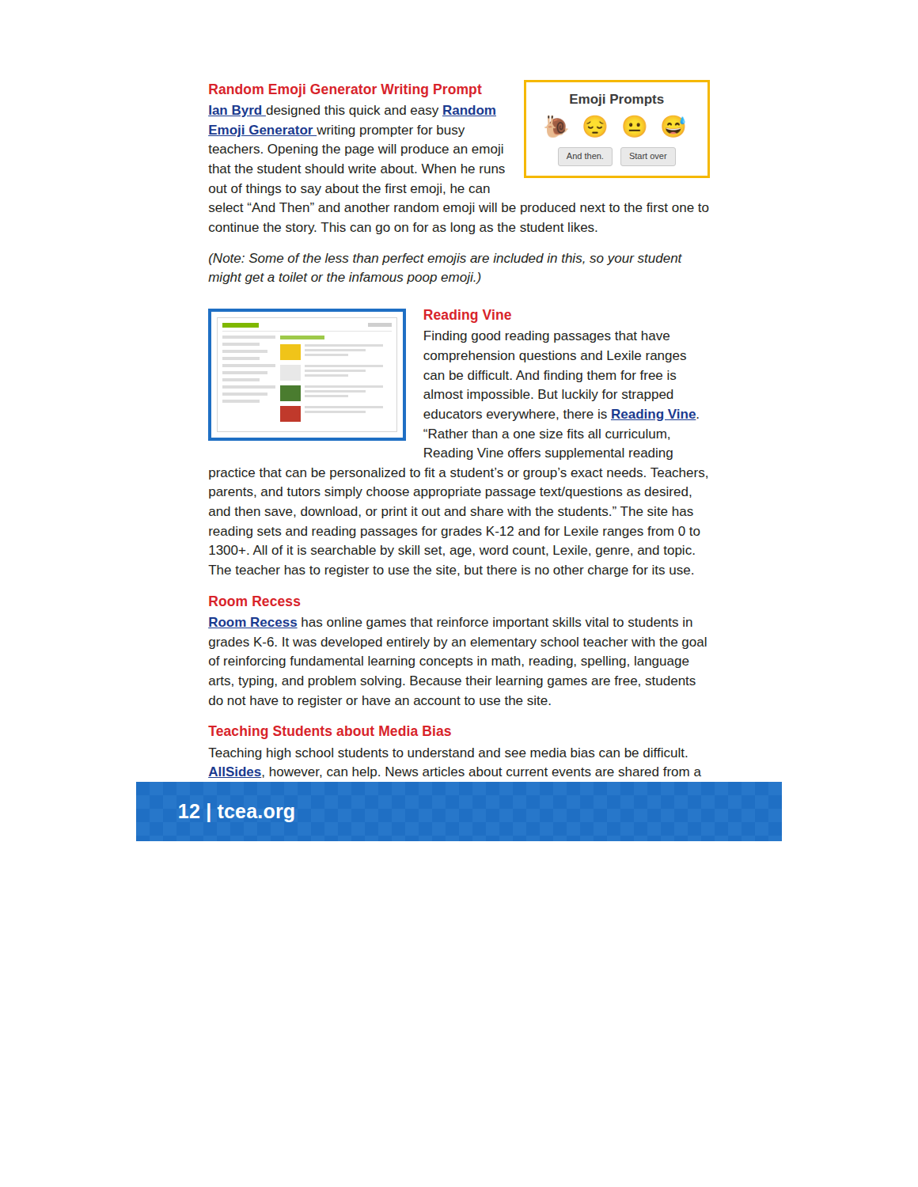Emoji Prompts
🐌 😔 😐 😅
And then. Start over
Random Emoji Generator Writing Prompt
Ian Byrd designed this quick and easy Random Emoji Generator writing prompter for busy teachers. Opening the page will produce an emoji that the student should write about. When he runs out of things to say about the first emoji, he can select “And Then” and another random emoji will be produced next to the first one to continue the story. This can go on for as long as the student likes.
(Note: Some of the less than perfect emojis are included in this, so your student might get a toilet or the infamous poop emoji.)
Reading Vine
Finding good reading passages that have comprehension questions and Lexile ranges can be difficult. And finding them for free is almost impossible. But luckily for strapped educators everywhere, there is Reading Vine. “Rather than a one size fits all curriculum, Reading Vine offers supplemental reading practice that can be personalized to fit a student’s or group’s exact needs. Teachers, parents, and tutors simply choose appropriate passage text/questions as desired, and then save, download, or print it out and share with the students.” The site has reading sets and reading passages for grades K-12 and for Lexile ranges from 0 to 1300+. All of it is searchable by skill set, age, word count, Lexile, genre, and topic. The teacher has to register to use the site, but there is no other charge for its use.
Room Recess
Room Recess has online games that reinforce important skills vital to students in grades K-6. It was developed entirely by an elementary school teacher with the goal of reinforcing fundamental learning concepts in math, reading, spelling, language arts, typing, and problem solving. Because their learning games are free, students do not have to register or have an account to use the site.
Teaching Students about Media Bias
Teaching high school students to understand and see media bias can be difficult. AllSides, however, can help. News articles about current events are shared from a variety of sources, which are identified, based on a study, as “from the center,” “from the right,” or “from the left.” It’s a great way to compare and discuss the differences in reporting. The site also offers media bias ratings for more than 800 sources.
12 | tcea.org